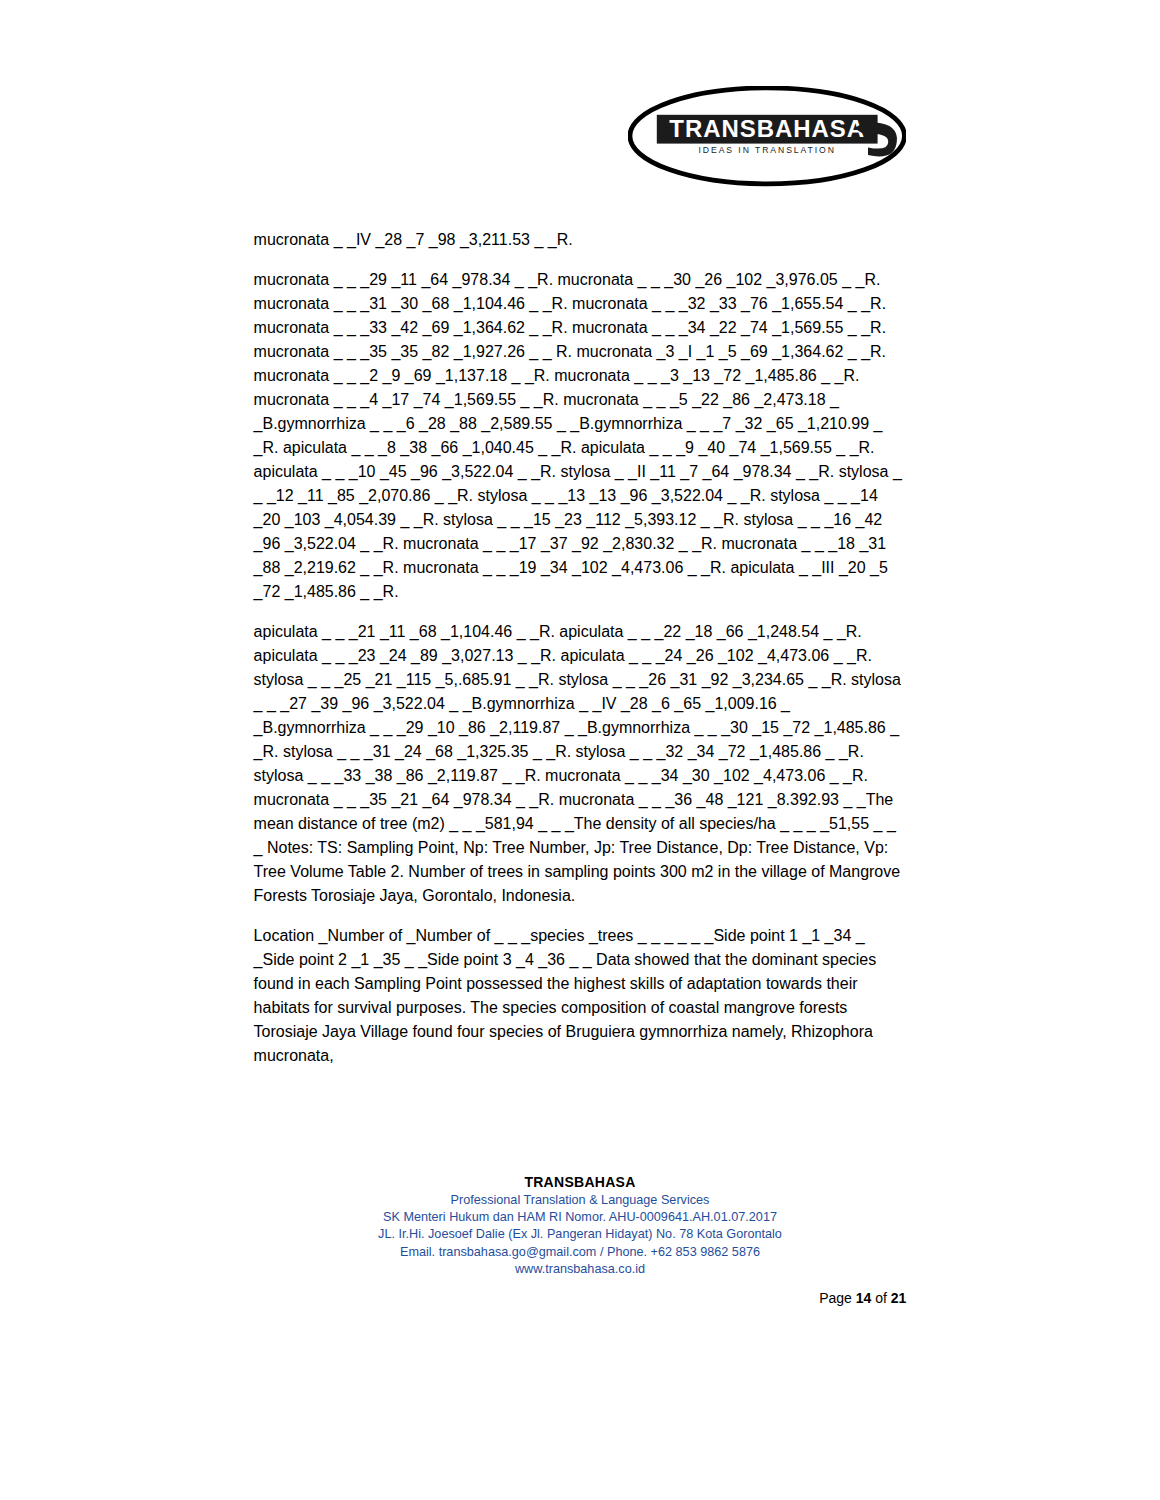TRANSBAHASA IDEAS IN TRANSLATION
mucronata _ _IV _28 _7 _98 _3,211.53 _ _R.
mucronata _ _ _29 _11 _64 _978.34 _ _R. mucronata _ _ _30 _26 _102 _3,976.05 _ _R. mucronata _ _ _31 _30 _68 _1,104.46 _ _R. mucronata _ _ _32 _33 _76 _1,655.54 _ _R. mucronata _ _ _33 _42 _69 _1,364.62 _ _R. mucronata _ _ _34 _22 _74 _1,569.55 _ _R. mucronata _ _ _35 _35 _82 _1,927.26 _ _ R. mucronata _3 _I _1 _5 _69 _1,364.62 _ _R. mucronata _ _ _2 _9 _69 _1,137.18 _ _R. mucronata _ _ _3 _13 _72 _1,485.86 _ _R. mucronata _ _ _4 _17 _74 _1,569.55 _ _R. mucronata _ _ _5 _22 _86 _2,473.18 _ _B.gymnorrhiza _ _ _6 _28 _88 _2,589.55 _ _B.gymnorrhiza _ _ _7 _32 _65 _1,210.99 _ _R. apiculata _ _ _8 _38 _66 _1,040.45 _ _R. apiculata _ _ _9 _40 _74 _1,569.55 _ _R. apiculata _ _ _10 _45 _96 _3,522.04 _ _R. stylosa _ _II _11 _7 _64 _978.34 _ _R. stylosa _ _ _12 _11 _85 _2,070.86 _ _R. stylosa _ _ _13 _13 _96 _3,522.04 _ _R. stylosa _ _ _14 _20 _103 _4,054.39 _ _R. stylosa _ _ _15 _23 _112 _5,393.12 _ _R. stylosa _ _ _16 _42 _96 _3,522.04 _ _R. mucronata _ _ _17 _37 _92 _2,830.32 _ _R. mucronata _ _ _18 _31 _88 _2,219.62 _ _R. mucronata _ _ _19 _34 _102 _4,473.06 _ _R. apiculata _ _III _20 _5 _72 _1,485.86 _ _R.
apiculata _ _ _21 _11 _68 _1,104.46 _ _R. apiculata _ _ _22 _18 _66 _1,248.54 _ _R. apiculata _ _ _23 _24 _89 _3,027.13 _ _R. apiculata _ _ _24 _26 _102 _4,473.06 _ _R. stylosa _ _ _25 _21 _115 _5,.685.91 _ _R. stylosa _ _ _26 _31 _92 _3,234.65 _ _R. stylosa _ _ _27 _39 _96 _3,522.04 _ _B.gymnorrhiza _ _IV _28 _6 _65 _1,009.16 _ _B.gymnorrhiza _ _ _29 _10 _86 _2,119.87 _ _B.gymnorrhiza _ _ _30 _15 _72 _1,485.86 _ _R. stylosa _ _ _31 _24 _68 _1,325.35 _ _R. stylosa _ _ _32 _34 _72 _1,485.86 _ _R. stylosa _ _ _33 _38 _86 _2,119.87 _ _R. mucronata _ _ _34 _30 _102 _4,473.06 _ _R. mucronata _ _ _35 _21 _64 _978.34 _ _R. mucronata _ _ _36 _48 _121 _8.392.93 _ _The mean distance of tree (m2) _ _ _581,94 _ _ _The density of all species/ha _ _ _ _51,55 _ _ _ Notes: TS: Sampling Point, Np: Tree Number, Jp: Tree Distance, Dp: Tree Distance, Vp: Tree Volume Table 2. Number of trees in sampling points 300 m2 in the village of Mangrove Forests Torosiaje Jaya, Gorontalo, Indonesia.
Location _Number of _Number of _ _ _species _trees _ _ _ _ _ _Side point 1 _1 _34 _ _Side point 2 _1 _35 _ _Side point 3 _4 _36 _ _ Data showed that the dominant species found in each Sampling Point possessed the highest skills of adaptation towards their habitats for survival purposes. The species composition of coastal mangrove forests Torosiaje Jaya Village found four species of Bruguiera gymnorrhiza namely, Rhizophora mucronata,
TRANSBAHASA
Professional Translation & Language Services
SK Menteri Hukum dan HAM RI Nomor. AHU-0009641.AH.01.07.2017
JL. Ir.Hi. Joesoef Dalie (Ex Jl. Pangeran Hidayat) No. 78 Kota Gorontalo
Email. transbahasa.go@gmail.com / Phone. +62 853 9862 5876
www.transbahasa.co.id
Page 14 of 21